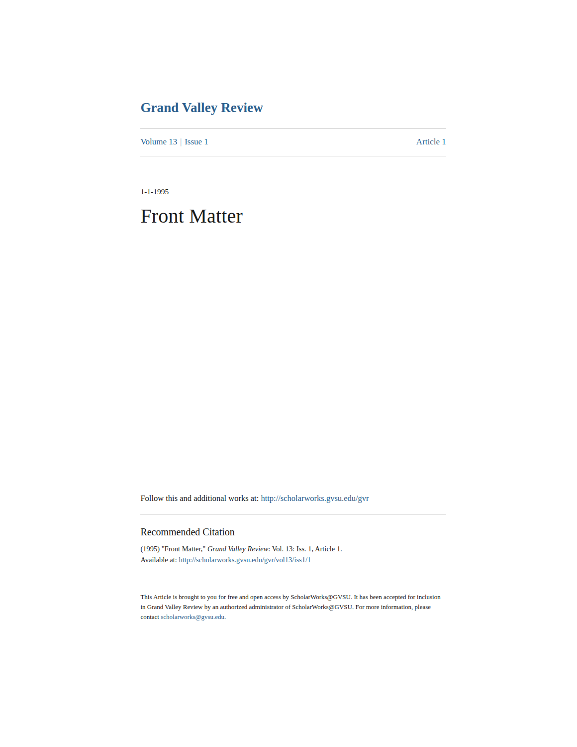Grand Valley Review
Volume 13|Issue 1
Article 1
1-1-1995
Front Matter
Follow this and additional works at: http://scholarworks.gvsu.edu/gvr
Recommended Citation
(1995) "Front Matter," Grand Valley Review: Vol. 13: Iss. 1, Article 1.
Available at: http://scholarworks.gvsu.edu/gvr/vol13/iss1/1
This Article is brought to you for free and open access by ScholarWorks@GVSU. It has been accepted for inclusion in Grand Valley Review by an authorized administrator of ScholarWorks@GVSU. For more information, please contact scholarworks@gvsu.edu.